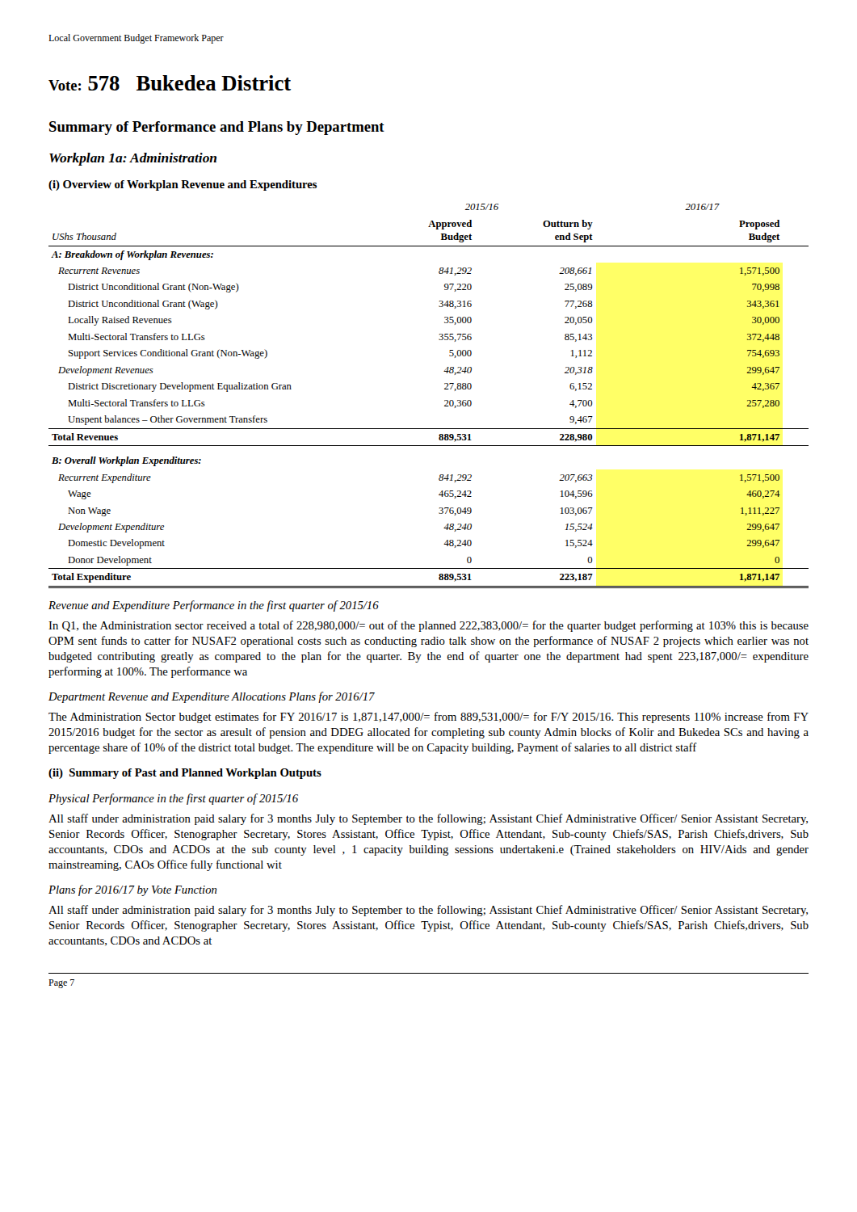Local Government Budget Framework Paper
Vote: 578 Bukedea District
Summary of Performance and Plans by Department
Workplan 1a: Administration
(i) Overview of Workplan Revenue and Expenditures
| | 2015/16 | 2016/17 |
| UShs Thousand | Approved Budget | Outturn by end Sept | Proposed Budget | |
| A: Breakdown of Workplan Revenues: | | | | |
| Recurrent Revenues | 841,292 | 208,661 | 1,571,500 | |
| District Unconditional Grant (Non-Wage) | 97,220 | 25,089 | 70,998 | |
| District Unconditional Grant (Wage) | 348,316 | 77,268 | 343,361 | |
| Locally Raised Revenues | 35,000 | 20,050 | 30,000 | |
| Multi-Sectoral Transfers to LLGs | 355,756 | 85,143 | 372,448 | |
| Support Services Conditional Grant (Non-Wage) | 5,000 | 1,112 | 754,693 | |
| Development Revenues | 48,240 | 20,318 | 299,647 | |
| District Discretionary Development Equalization Gran | 27,880 | 6,152 | 42,367 | |
| Multi-Sectoral Transfers to LLGs | 20,360 | 4,700 | 257,280 | |
| Unspent balances – Other Government Transfers | | 9,467 | | |
| Total Revenues | 889,531 | 228,980 | 1,871,147 | |
| B: Overall Workplan Expenditures: | | | | |
| Recurrent Expenditure | 841,292 | 207,663 | 1,571,500 | |
| Wage | 465,242 | 104,596 | 460,274 | |
| Non Wage | 376,049 | 103,067 | 1,111,227 | |
| Development Expenditure | 48,240 | 15,524 | 299,647 | |
| Domestic Development | 48,240 | 15,524 | 299,647 | |
| Donor Development | 0 | 0 | 0 | |
| Total Expenditure | 889,531 | 223,187 | 1,871,147 | |
Revenue and Expenditure Performance in the first quarter of 2015/16
In Q1, the Administration sector received a total of 228,980,000/= out of the planned 222,383,000/= for the quarter budget performing at 103% this is because OPM sent funds to catter for NUSAF2 operational costs such as conducting radio talk show on the performance of NUSAF 2 projects which earlier was not budgeted contributing greatly as compared to the plan for the quarter. By the end of quarter one the department had spent 223,187,000/= expenditure performing at 100%. The performance wa
Department Revenue and Expenditure Allocations Plans for 2016/17
The Administration Sector budget estimates for FY 2016/17 is 1,871,147,000/= from 889,531,000/= for F/Y 2015/16. This represents 110% increase from FY 2015/2016 budget for the sector as aresult of pension and DDEG allocated for completing sub county Admin blocks of Kolir and Bukedea SCs and having a percentage share of 10% of the district total budget. The expenditure will be on Capacity building, Payment of salaries to all district staff
(ii) Summary of Past and Planned Workplan Outputs
Physical Performance in the first quarter of 2015/16
All staff under administration paid salary for 3 months July to September to the following; Assistant Chief Administrative Officer/ Senior Assistant Secretary, Senior Records Officer, Stenographer Secretary, Stores Assistant, Office Typist, Office Attendant, Sub-county Chiefs/SAS, Parish Chiefs,drivers, Sub accountants, CDOs and ACDOs at the sub county level , 1 capacity building sessions undertakeni.e (Trained stakeholders on HIV/Aids and gender mainstreaming, CAOs Office fully functional wit
Plans for 2016/17 by Vote Function
All staff under administration paid salary for 3 months July to September to the following; Assistant Chief Administrative Officer/ Senior Assistant Secretary, Senior Records Officer, Stenographer Secretary, Stores Assistant, Office Typist, Office Attendant, Sub-county Chiefs/SAS, Parish Chiefs,drivers, Sub accountants, CDOs and ACDOs at
Page 7